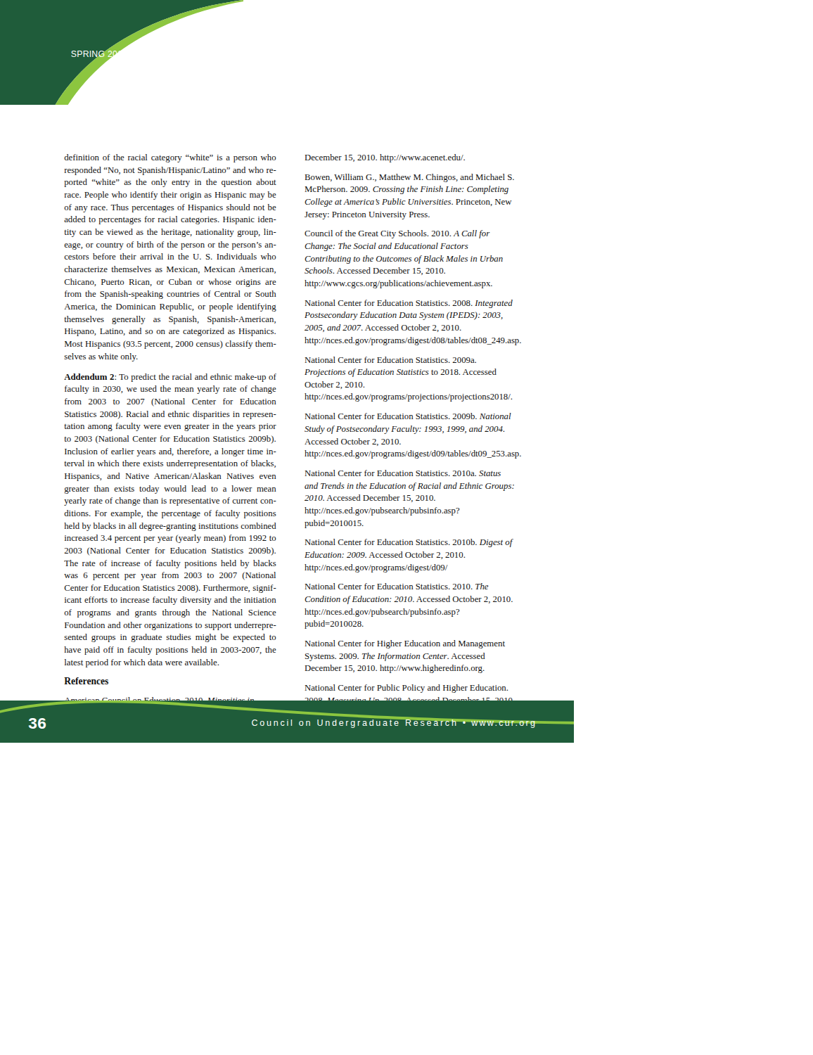SPRING 2011 • Volume 31, Number 3
definition of the racial category “white” is a person who responded “No, not Spanish/Hispanic/Latino” and who reported “white” as the only entry in the question about race. People who identify their origin as Hispanic may be of any race. Thus percentages of Hispanics should not be added to percentages for racial categories. Hispanic identity can be viewed as the heritage, nationality group, lineage, or country of birth of the person or the person’s ancestors before their arrival in the U. S. Individuals who characterize themselves as Mexican, Mexican American, Chicano, Puerto Rican, or Cuban or whose origins are from the Spanish-speaking countries of Central or South America, the Dominican Republic, or people identifying themselves generally as Spanish, Spanish-American, Hispano, Latino, and so on are categorized as Hispanics. Most Hispanics (93.5 percent, 2000 census) classify themselves as white only.
Addendum 2: To predict the racial and ethnic make-up of faculty in 2030, we used the mean yearly rate of change from 2003 to 2007 (National Center for Education Statistics 2008). Racial and ethnic disparities in representation among faculty were even greater in the years prior to 2003 (National Center for Education Statistics 2009b). Inclusion of earlier years and, therefore, a longer time interval in which there exists underrepresentation of blacks, Hispanics, and Native American/Alaskan Natives even greater than exists today would lead to a lower mean yearly rate of change than is representative of current conditions. For example, the percentage of faculty positions held by blacks in all degree-granting institutions combined increased 3.4 percent per year (yearly mean) from 1992 to 2003 (National Center for Education Statistics 2009b). The rate of increase of faculty positions held by blacks was 6 percent per year from 2003 to 2007 (National Center for Education Statistics 2008). Furthermore, significant efforts to increase faculty diversity and the initiation of programs and grants through the National Science Foundation and other organizations to support underrepresented groups in graduate studies might be expected to have paid off in faculty positions held in 2003-2007, the latest period for which data were available.
References
American Council on Education. 2010. Minorities in Higher Education: 24th Status Report. Accessed December 15, 2010. http://www.acenet.edu/.
Bowen, William G., Matthew M. Chingos, and Michael S. McPherson. 2009. Crossing the Finish Line: Completing College at America’s Public Universities. Princeton, New Jersey: Princeton University Press.
Council of the Great City Schools. 2010. A Call for Change: The Social and Educational Factors Contributing to the Outcomes of Black Males in Urban Schools. Accessed December 15, 2010. http://www.cgcs.org/publications/achievement.aspx.
National Center for Education Statistics. 2008. Integrated Postsecondary Education Data System (IPEDS): 2003, 2005, and 2007. Accessed October 2, 2010. http://nces.ed.gov/programs/digest/d08/tables/dt08_249.asp.
National Center for Education Statistics. 2009a. Projections of Education Statistics to 2018. Accessed October 2, 2010. http://nces.ed.gov/programs/projections/projections2018/.
National Center for Education Statistics. 2009b. National Study of Postsecondary Faculty: 1993, 1999, and 2004. Accessed October 2, 2010. http://nces.ed.gov/programs/digest/d09/tables/dt09_253.asp.
National Center for Education Statistics. 2010a. Status and Trends in the Education of Racial and Ethnic Groups: 2010. Accessed December 15, 2010. http://nces.ed.gov/pubsearch/pubsinfo.asp?pubid=2010015.
National Center for Education Statistics. 2010b. Digest of Education: 2009. Accessed October 2, 2010. http://nces.ed.gov/programs/digest/d09/
National Center for Education Statistics. 2010. The Condition of Education: 2010. Accessed October 2, 2010. http://nces.ed.gov/pubsearch/pubsinfo.asp?pubid=2010028.
National Center for Higher Education and Management Systems. 2009. The Information Center. Accessed December 15, 2010. http://www.higheredinfo.org.
National Center for Public Policy and Higher Education. 2008. Measuring Up, 2008. Accessed December 15, 2010. http://measuringup2008.highereducation.org.
36
Council on Undergraduate Research • www.cur.org